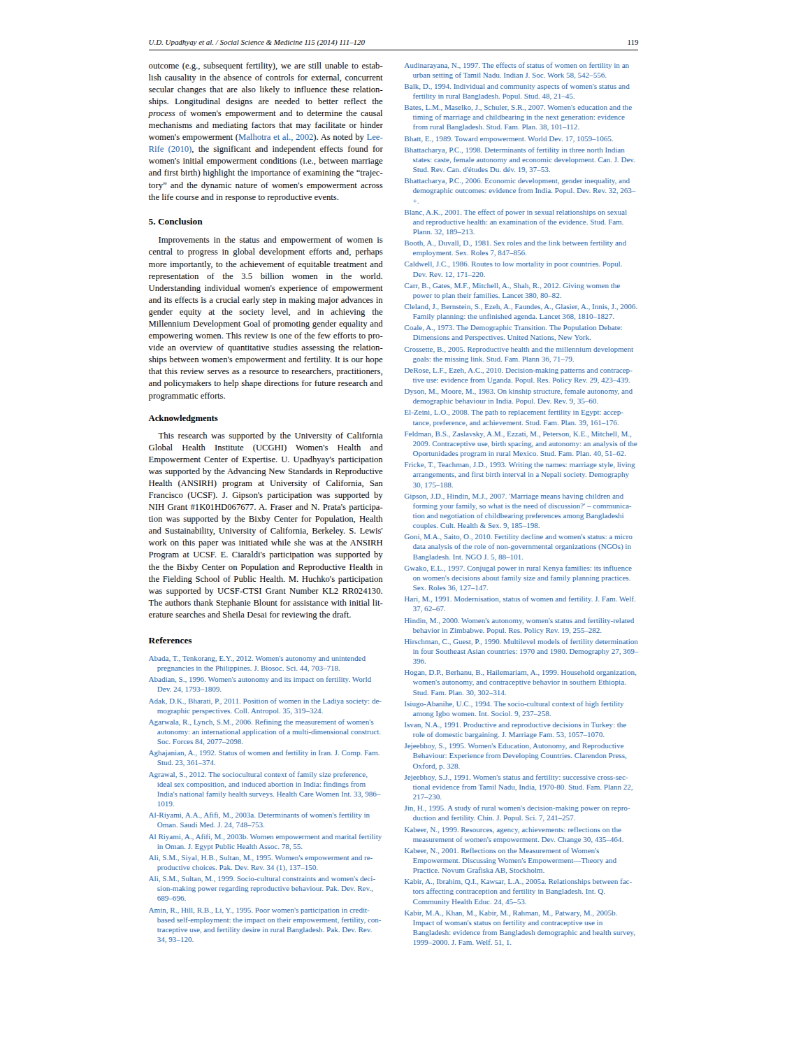U.D. Upadhyay et al. / Social Science & Medicine 115 (2014) 111–120 119
outcome (e.g., subsequent fertility), we are still unable to establish causality in the absence of controls for external, concurrent secular changes that are also likely to influence these relationships. Longitudinal designs are needed to better reflect the process of women's empowerment and to determine the causal mechanisms and mediating factors that may facilitate or hinder women's empowerment (Malhotra et al., 2002). As noted by Lee-Rife (2010), the significant and independent effects found for women's initial empowerment conditions (i.e., between marriage and first birth) highlight the importance of examining the “trajectory” and the dynamic nature of women's empowerment across the life course and in response to reproductive events.
5. Conclusion
Improvements in the status and empowerment of women is central to progress in global development efforts and, perhaps more importantly, to the achievement of equitable treatment and representation of the 3.5 billion women in the world. Understanding individual women's experience of empowerment and its effects is a crucial early step in making major advances in gender equity at the society level, and in achieving the Millennium Development Goal of promoting gender equality and empowering women. This review is one of the few efforts to provide an overview of quantitative studies assessing the relationships between women's empowerment and fertility. It is our hope that this review serves as a resource to researchers, practitioners, and policymakers to help shape directions for future research and programmatic efforts.
Acknowledgments
This research was supported by the University of California Global Health Institute (UCGHI) Women's Health and Empowerment Center of Expertise. U. Upadhyay's participation was supported by the Advancing New Standards in Reproductive Health (ANSIRH) program at University of California, San Francisco (UCSF). J. Gipson's participation was supported by NIH Grant #1K01HD067677. A. Fraser and N. Prata's participation was supported by the Bixby Center for Population, Health and Sustainability, University of California, Berkeley. S. Lewis' work on this paper was initiated while she was at the ANSIRH Program at UCSF. E. Ciaraldi's participation was supported by the the Bixby Center on Population and Reproductive Health in the Fielding School of Public Health. M. Huchko's participation was supported by UCSF-CTSI Grant Number KL2 RR024130. The authors thank Stephanie Blount for assistance with initial literature searches and Sheila Desai for reviewing the draft.
References
Abada, T., Tenkorang, E.Y., 2012. Women's autonomy and unintended pregnancies in the Philippines. J. Biosoc. Sci. 44, 703–718.
Abadian, S., 1996. Women's autonomy and its impact on fertility. World Dev. 24, 1793–1809.
Adak, D.K., Bharati, P., 2011. Position of women in the Ladiya society: demographic perspectives. Coll. Antropol. 35, 319–324.
Agarwala, R., Lynch, S.M., 2006. Refining the measurement of women's autonomy: an international application of a multi-dimensional construct. Soc. Forces 84, 2077–2098.
Aghajanian, A., 1992. Status of women and fertility in Iran. J. Comp. Fam. Stud. 23, 361–374.
Agrawal, S., 2012. The sociocultural context of family size preference, ideal sex composition, and induced abortion in India: findings from India's national family health surveys. Health Care Women Int. 33, 986–1019.
Al-Riyami, A.A., Afifi, M., 2003a. Determinants of women's fertility in Oman. Saudi Med. J. 24, 748–753.
Al Riyami, A., Afifi, M., 2003b. Women empowerment and marital fertility in Oman. J. Egypt Public Health Assoc. 78, 55.
Ali, S.M., Siyal, H.B., Sultan, M., 1995. Women's empowerment and reproductive choices. Pak. Dev. Rev. 34 (1), 137–150.
Ali, S.M., Sultan, M., 1999. Socio-cultural constraints and women's decision-making power regarding reproductive behaviour. Pak. Dev. Rev., 689–696.
Amin, R., Hill, R.B., Li, Y., 1995. Poor women's participation in credit-based self-employment: the impact on their empowerment, fertility, contraceptive use, and fertility desire in rural Bangladesh. Pak. Dev. Rev. 34, 93–120.
Audinarayana, N., 1997. The effects of status of women on fertility in an urban setting of Tamil Nadu. Indian J. Soc. Work 58, 542–556.
Balk, D., 1994. Individual and community aspects of women's status and fertility in rural Bangladesh. Popul. Stud. 48, 21–45.
Bates, L.M., Maselko, J., Schuler, S.R., 2007. Women's education and the timing of marriage and childbearing in the next generation: evidence from rural Bangladesh. Stud. Fam. Plan. 38, 101–112.
Bhatt, E., 1989. Toward empowerment. World Dev. 17, 1059–1065.
Bhattacharya, P.C., 1998. Determinants of fertility in three north Indian states: caste, female autonomy and economic development. Can. J. Dev. Stud. Rev. Can. d'études Du. dév. 19, 37–53.
Bhattacharya, P.C., 2006. Economic development, gender inequality, and demographic outcomes: evidence from India. Popul. Dev. Rev. 32, 263–+.
Blanc, A.K., 2001. The effect of power in sexual relationships on sexual and reproductive health: an examination of the evidence. Stud. Fam. Plann. 32, 189–213.
Booth, A., Duvall, D., 1981. Sex roles and the link between fertility and employment. Sex. Roles 7, 847–856.
Caldwell, J.C., 1986. Routes to low mortality in poor countries. Popul. Dev. Rev. 12, 171–220.
Carr, B., Gates, M.F., Mitchell, A., Shah, R., 2012. Giving women the power to plan their families. Lancet 380, 80–82.
Cleland, J., Bernstein, S., Ezeh, A., Faundes, A., Glasier, A., Innis, J., 2006. Family planning: the unfinished agenda. Lancet 368, 1810–1827.
Coale, A., 1973. The Demographic Transition. The Population Debate: Dimensions and Perspectives. United Nations, New York.
Crossette, B., 2005. Reproductive health and the millennium development goals: the missing link. Stud. Fam. Plann 36, 71–79.
DeRose, L.F., Ezeh, A.C., 2010. Decision-making patterns and contraceptive use: evidence from Uganda. Popul. Res. Policy Rev. 29, 423–439.
Dyson, M., Moore, M., 1983. On kinship structure, female autonomy, and demographic behaviour in India. Popul. Dev. Rev. 9, 35–60.
El-Zeini, L.O., 2008. The path to replacement fertility in Egypt: acceptance, preference, and achievement. Stud. Fam. Plan. 39, 161–176.
Feldman, B.S., Zaslavsky, A.M., Ezzati, M., Peterson, K.E., Mitchell, M., 2009. Contraceptive use, birth spacing, and autonomy: an analysis of the Oportunidades program in rural Mexico. Stud. Fam. Plan. 40, 51–62.
Fricke, T., Teachman, J.D., 1993. Writing the names: marriage style, living arrangements, and first birth interval in a Nepali society. Demography 30, 175–188.
Gipson, J.D., Hindin, M.J., 2007. 'Marriage means having children and forming your family, so what is the need of discussion?' – communication and negotiation of childbearing preferences among Bangladeshi couples. Cult. Health & Sex. 9, 185–198.
Goni, M.A., Saito, O., 2010. Fertility decline and women's status: a micro data analysis of the role of non-governmental organizations (NGOs) in Bangladesh. Int. NGO J. 5, 88–101.
Gwako, E.L., 1997. Conjugal power in rural Kenya families: its influence on women's decisions about family size and family planning practices. Sex. Roles 36, 127–147.
Hari, M., 1991. Modernisation, status of women and fertility. J. Fam. Welf. 37, 62–67.
Hindin, M., 2000. Women's autonomy, women's status and fertility-related behavior in Zimbabwe. Popul. Res. Policy Rev. 19, 255–282.
Hirschman, C., Guest, P., 1990. Multilevel models of fertility determination in four Southeast Asian countries: 1970 and 1980. Demography 27, 369–396.
Hogan, D.P., Berhanu, B., Hailemariam, A., 1999. Household organization, women's autonomy, and contraceptive behavior in southern Ethiopia. Stud. Fam. Plan. 30, 302–314.
Isiugo-Abanihe, U.C., 1994. The socio-cultural context of high fertility among Igbo women. Int. Sociol. 9, 237–258.
Isvan, N.A., 1991. Productive and reproductive decisions in Turkey: the role of domestic bargaining. J. Marriage Fam. 53, 1057–1070.
Jejeebhoy, S., 1995. Women's Education, Autonomy, and Reproductive Behaviour: Experience from Developing Countries. Clarendon Press, Oxford, p. 328.
Jejeebhoy, S.J., 1991. Women's status and fertility: successive cross-sectional evidence from Tamil Nadu, India, 1970-80. Stud. Fam. Plann 22, 217–230.
Jin, H., 1995. A study of rural women's decision-making power on reproduction and fertility. Chin. J. Popul. Sci. 7, 241–257.
Kabeer, N., 1999. Resources, agency, achievements: reflections on the measurement of women's empowerment. Dev. Change 30, 435–464.
Kabeer, N., 2001. Reflections on the Measurement of Women's Empowerment. Discussing Women's Empowerment—Theory and Practice. Novum Grafiska AB, Stockholm.
Kabir, A., Ibrahim, Q.I., Kawsar, L.A., 2005a. Relationships between factors affecting contraception and fertility in Bangladesh. Int. Q. Community Health Educ. 24, 45–53.
Kabir, M.A., Khan, M., Kabir, M., Rahman, M., Patwary, M., 2005b. Impact of woman's status on fertility and contraceptive use in Bangladesh: evidence from Bangladesh demographic and health survey, 1999–2000. J. Fam. Welf. 51, 1.